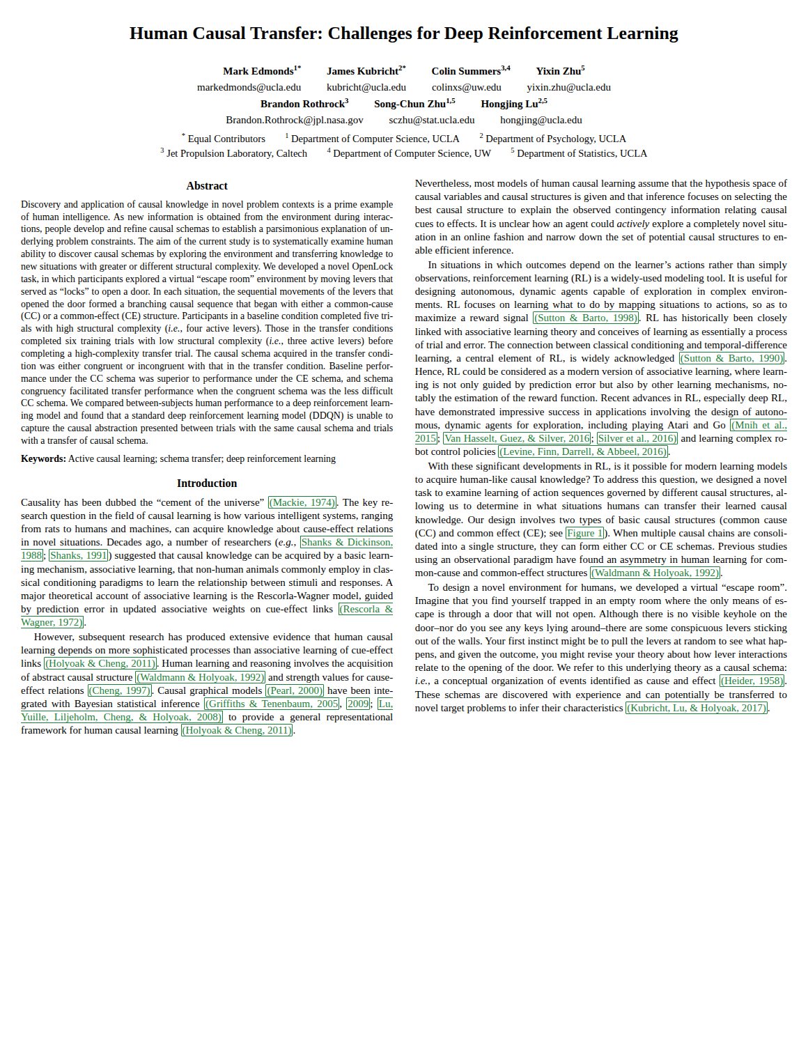Human Causal Transfer: Challenges for Deep Reinforcement Learning
Mark Edmonds1* James Kubricht2* Colin Summers3,4 Yixin Zhu5 markedmonds@ucla.edu kubricht@ucla.edu colinxs@uw.edu yixin.zhu@ucla.edu Brandon Rothrock3 Song-Chun Zhu1,5 Hongjing Lu2,5 Brandon.Rothrock@jpl.nasa.gov sczhu@stat.ucla.edu hongjing@ucla.edu
* Equal Contributors 1 Department of Computer Science, UCLA 2 Department of Psychology, UCLA 3 Jet Propulsion Laboratory, Caltech 4 Department of Computer Science, UW 5 Department of Statistics, UCLA
Abstract
Discovery and application of causal knowledge in novel problem contexts is a prime example of human intelligence. As new information is obtained from the environment during interactions, people develop and refine causal schemas to establish a parsimonious explanation of underlying problem constraints. The aim of the current study is to systematically examine human ability to discover causal schemas by exploring the environment and transferring knowledge to new situations with greater or different structural complexity. We developed a novel OpenLock task, in which participants explored a virtual “escape room” environment by moving levers that served as “locks” to open a door. In each situation, the sequential movements of the levers that opened the door formed a branching causal sequence that began with either a common-cause (CC) or a common-effect (CE) structure. Participants in a baseline condition completed five trials with high structural complexity (i.e., four active levers). Those in the transfer conditions completed six training trials with low structural complexity (i.e., three active levers) before completing a high-complexity transfer trial. The causal schema acquired in the transfer condition was either congruent or incongruent with that in the transfer condition. Baseline performance under the CC schema was superior to performance under the CE schema, and schema congruency facilitated transfer performance when the congruent schema was the less difficult CC schema. We compared between-subjects human performance to a deep reinforcement learning model and found that a standard deep reinforcement learning model (DDQN) is unable to capture the causal abstraction presented between trials with the same causal schema and trials with a transfer of causal schema.
Keywords: Active causal learning; schema transfer; deep reinforcement learning
Introduction
Causality has been dubbed the “cement of the universe” (Mackie, 1974). The key research question in the field of causal learning is how various intelligent systems, ranging from rats to humans and machines, can acquire knowledge about cause-effect relations in novel situations. Decades ago, a number of researchers (e.g., Shanks & Dickinson, 1988; Shanks, 1991) suggested that causal knowledge can be acquired by a basic learning mechanism, associative learning, that non-human animals commonly employ in classical conditioning paradigms to learn the relationship between stimuli and responses. A major theoretical account of associative learning is the Rescorla-Wagner model, guided by prediction error in updated associative weights on cue-effect links (Rescorla & Wagner, 1972).
However, subsequent research has produced extensive evidence that human causal learning depends on more sophisticated processes than associative learning of cue-effect links (Holyoak & Cheng, 2011). Human learning and reasoning involves the acquisition of abstract causal structure (Waldmann & Holyoak, 1992) and strength values for cause-effect relations (Cheng, 1997). Causal graphical models (Pearl, 2000) have been integrated with Bayesian statistical inference (Griffiths & Tenenbaum, 2005, 2009; Lu, Yuille, Liljeholm, Cheng, & Holyoak, 2008) to provide a general representational framework for human causal learning (Holyoak & Cheng, 2011).
Nevertheless, most models of human causal learning assume that the hypothesis space of causal variables and causal structures is given and that inference focuses on selecting the best causal structure to explain the observed contingency information relating causal cues to effects. It is unclear how an agent could actively explore a completely novel situation in an online fashion and narrow down the set of potential causal structures to enable efficient inference.
In situations in which outcomes depend on the learner’s actions rather than simply observations, reinforcement learning (RL) is a widely-used modeling tool. It is useful for designing autonomous, dynamic agents capable of exploration in complex environments. RL focuses on learning what to do by mapping situations to actions, so as to maximize a reward signal (Sutton & Barto, 1998). RL has historically been closely linked with associative learning theory and conceives of learning as essentially a process of trial and error. The connection between classical conditioning and temporal-difference learning, a central element of RL, is widely acknowledged (Sutton & Barto, 1990). Hence, RL could be considered as a modern version of associative learning, where learning is not only guided by prediction error but also by other learning mechanisms, notably the estimation of the reward function. Recent advances in RL, especially deep RL, have demonstrated impressive success in applications involving the design of autonomous, dynamic agents for exploration, including playing Atari and Go (Mnih et al., 2015; Van Hasselt, Guez, & Silver, 2016; Silver et al., 2016) and learning complex robot control policies (Levine, Finn, Darrell, & Abbeel, 2016).
With these significant developments in RL, is it possible for modern learning models to acquire human-like causal knowledge? To address this question, we designed a novel task to examine learning of action sequences governed by different causal structures, allowing us to determine in what situations humans can transfer their learned causal knowledge. Our design involves two types of basic causal structures (common cause (CC) and common effect (CE); see Figure 1). When multiple causal chains are consolidated into a single structure, they can form either CC or CE schemas. Previous studies using an observational paradigm have found an asymmetry in human learning for common-cause and common-effect structures (Waldmann & Holyoak, 1992).
To design a novel environment for humans, we developed a virtual “escape room”. Imagine that you find yourself trapped in an empty room where the only means of escape is through a door that will not open. Although there is no visible keyhole on the door–nor do you see any keys lying around–there are some conspicuous levers sticking out of the walls. Your first instinct might be to pull the levers at random to see what happens, and given the outcome, you might revise your theory about how lever interactions relate to the opening of the door. We refer to this underlying theory as a causal schema: i.e., a conceptual organization of events identified as cause and effect (Heider, 1958). These schemas are discovered with experience and can potentially be transferred to novel target problems to infer their characteristics (Kubricht, Lu, & Holyoak, 2017).